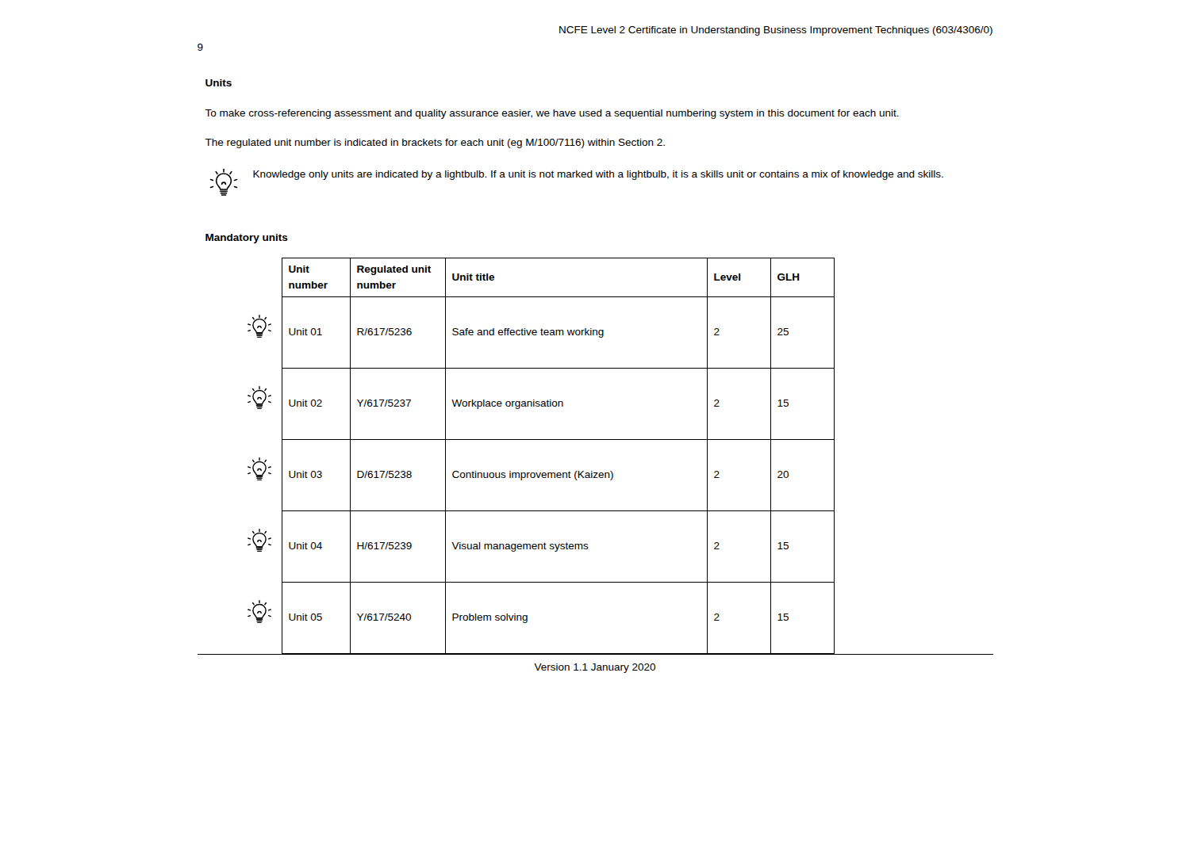NCFE Level 2 Certificate in Understanding Business Improvement Techniques (603/4306/0)
9
Units
To make cross-referencing assessment and quality assurance easier, we have used a sequential numbering system in this document for each unit.
The regulated unit number is indicated in brackets for each unit (eg M/100/7116) within Section 2.
Knowledge only units are indicated by a lightbulb. If a unit is not marked with a lightbulb, it is a skills unit or contains a mix of knowledge and skills.
Mandatory units
| Unit number | Regulated unit number | Unit title | Level | GLH |
| --- | --- | --- | --- | --- |
| Unit 01 | R/617/5236 | Safe and effective team working | 2 | 25 |
| Unit 02 | Y/617/5237 | Workplace organisation | 2 | 15 |
| Unit 03 | D/617/5238 | Continuous improvement (Kaizen) | 2 | 20 |
| Unit 04 | H/617/5239 | Visual management systems | 2 | 15 |
| Unit 05 | Y/617/5240 | Problem solving | 2 | 15 |
Version 1.1 January 2020